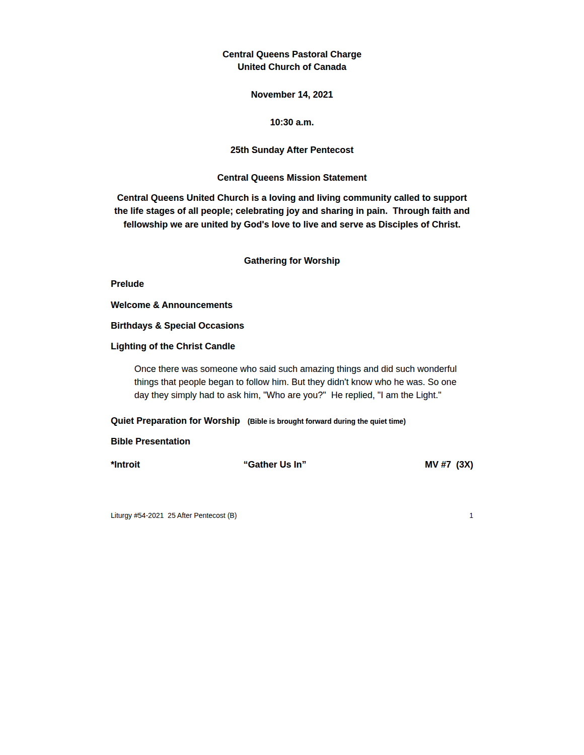Central Queens Pastoral Charge
United Church of Canada
November 14, 2021
10:30 a.m.
25th Sunday After Pentecost
Central Queens Mission Statement
Central Queens United Church is a loving and living community called to support the life stages of all people; celebrating joy and sharing in pain. Through faith and fellowship we are united by God's love to live and serve as Disciples of Christ.
Gathering for Worship
Prelude
Welcome & Announcements
Birthdays & Special Occasions
Lighting of the Christ Candle
Once there was someone who said such amazing things and did such wonderful things that people began to follow him. But they didn't know who he was. So one day they simply had to ask him, "Who are you?" He replied, "I am the Light."
Quiet Preparation for Worship (Bible is brought forward during the quiet time)
Bible Presentation
*Introit “Gather Us In” MV #7 (3X)
Liturgy #54-2021 25 After Pentecost (B) 1